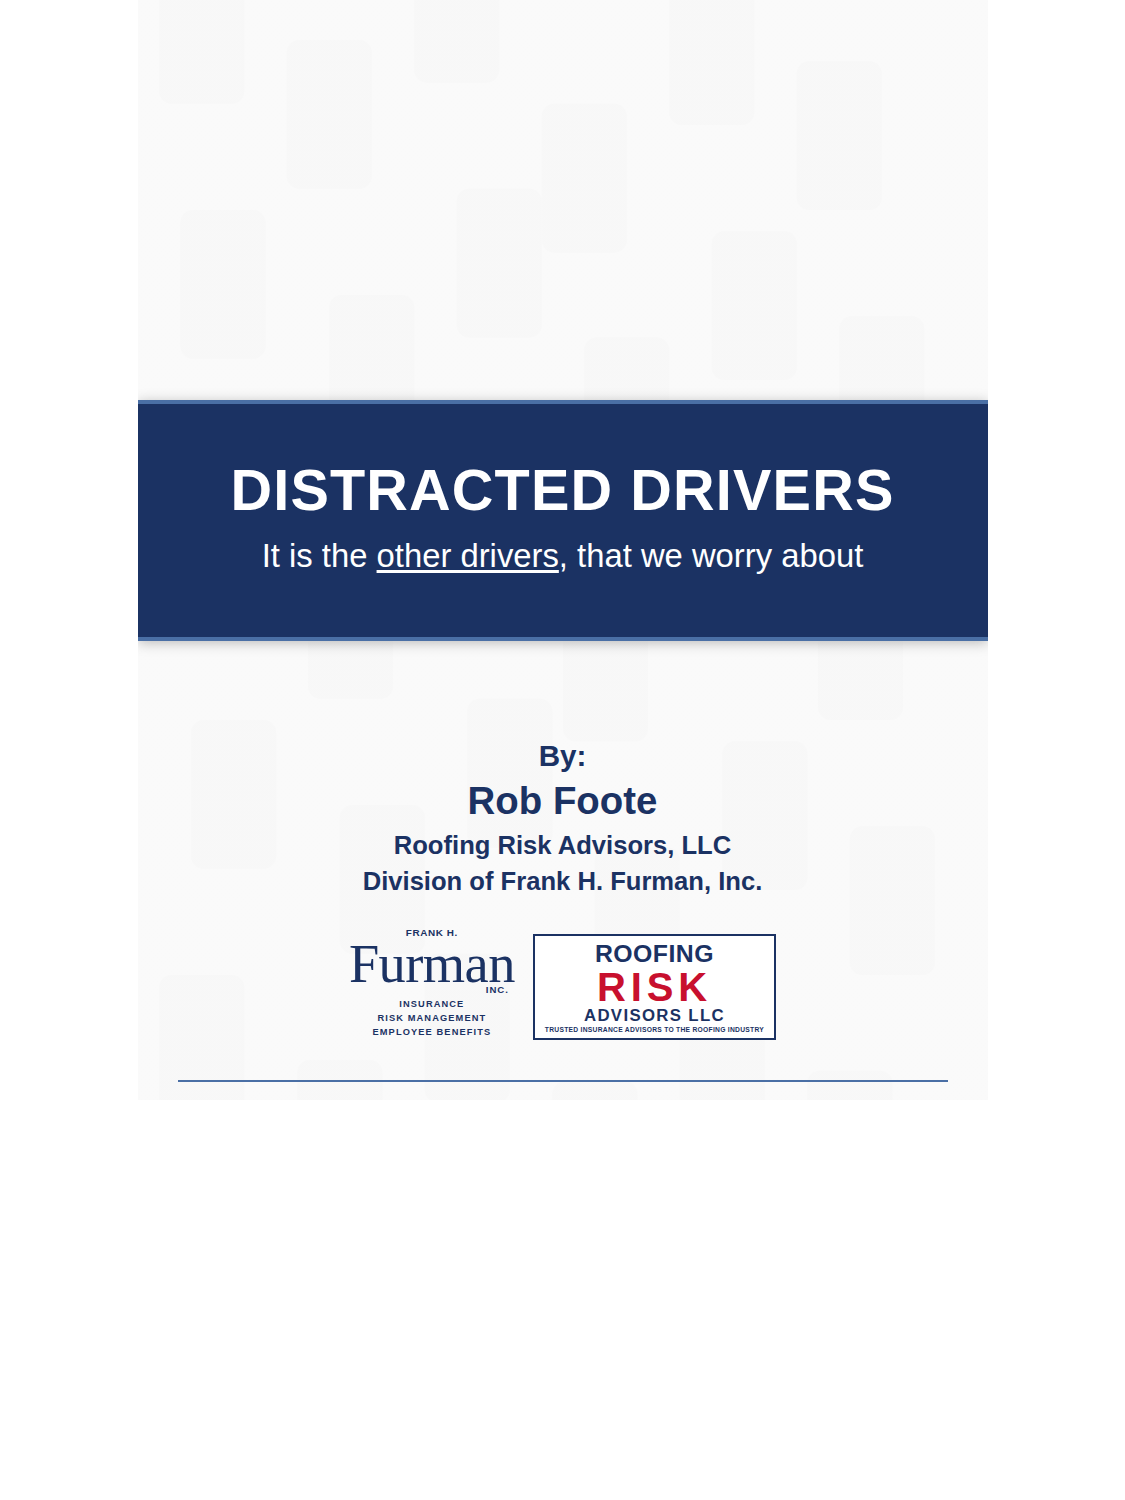DISTRACTED DRIVERS
It is the other drivers, that we worry about
By:
Rob Foote
Roofing Risk Advisors, LLC
Division of Frank H. Furman, Inc.
FRANK H.
Furman
INC.
Insurance
Risk Management
Employee Benefits
ROOFING
RISK
ADVISORS LLC
TRUSTED INSURANCE ADVISORS TO THE ROOFING INDUSTRY